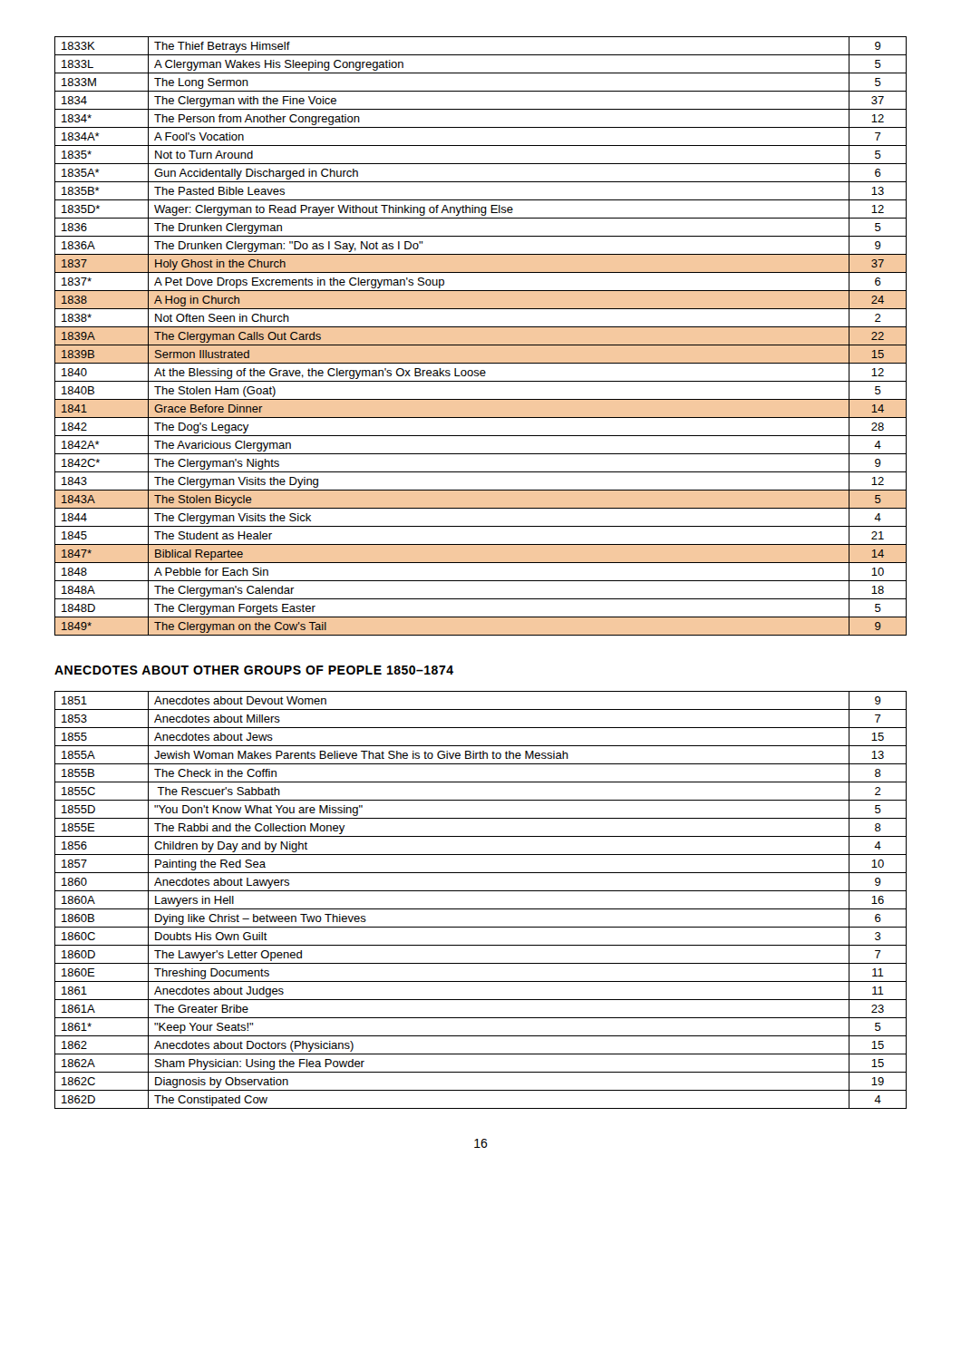| 1833K | The Thief Betrays Himself | 9 |
| 1833L | A Clergyman Wakes His Sleeping Congregation | 5 |
| 1833M | The Long Sermon | 5 |
| 1834 | The Clergyman with the Fine Voice | 37 |
| 1834* | The Person from Another Congregation | 12 |
| 1834A* | A Fool's Vocation | 7 |
| 1835* | Not to Turn Around | 5 |
| 1835A* | Gun Accidentally Discharged in Church | 6 |
| 1835B* | The Pasted Bible Leaves | 13 |
| 1835D* | Wager: Clergyman to Read Prayer Without Thinking of Anything Else | 12 |
| 1836 | The Drunken Clergyman | 5 |
| 1836A | The Drunken Clergyman: "Do as I Say, Not as I Do" | 9 |
| 1837 | Holy Ghost in the Church | 37 |
| 1837* | A Pet Dove Drops Excrements in the Clergyman's Soup | 6 |
| 1838 | A Hog in Church | 24 |
| 1838* | Not Often Seen in Church | 2 |
| 1839A | The Clergyman Calls Out Cards | 22 |
| 1839B | Sermon Illustrated | 15 |
| 1840 | At the Blessing of the Grave, the Clergyman's Ox Breaks Loose | 12 |
| 1840B | The Stolen Ham (Goat) | 5 |
| 1841 | Grace Before Dinner | 14 |
| 1842 | The Dog's Legacy | 28 |
| 1842A* | The Avaricious Clergyman | 4 |
| 1842C* | The Clergyman's Nights | 9 |
| 1843 | The Clergyman Visits the Dying | 12 |
| 1843A | The Stolen Bicycle | 5 |
| 1844 | The Clergyman Visits the Sick | 4 |
| 1845 | The Student as Healer | 21 |
| 1847* | Biblical Repartee | 14 |
| 1848 | A Pebble for Each Sin | 10 |
| 1848A | The Clergyman's Calendar | 18 |
| 1848D | The Clergyman Forgets Easter | 5 |
| 1849* | The Clergyman on the Cow's Tail | 9 |
ANECDOTES ABOUT OTHER GROUPS OF PEOPLE 1850–1874
| 1851 | Anecdotes about Devout Women | 9 |
| 1853 | Anecdotes about Millers | 7 |
| 1855 | Anecdotes about Jews | 15 |
| 1855A | Jewish Woman Makes Parents Believe That She is to Give Birth to the Messiah | 13 |
| 1855B | The Check in the Coffin | 8 |
| 1855C | The Rescuer's Sabbath | 2 |
| 1855D | "You Don't Know What You are Missing" | 5 |
| 1855E | The Rabbi and the Collection Money | 8 |
| 1856 | Children by Day and by Night | 4 |
| 1857 | Painting the Red Sea | 10 |
| 1860 | Anecdotes about Lawyers | 9 |
| 1860A | Lawyers in Hell | 16 |
| 1860B | Dying like Christ – between Two Thieves | 6 |
| 1860C | Doubts His Own Guilt | 3 |
| 1860D | The Lawyer's Letter Opened | 7 |
| 1860E | Threshing Documents | 11 |
| 1861 | Anecdotes about Judges | 11 |
| 1861A | The Greater Bribe | 23 |
| 1861* | "Keep Your Seats!" | 5 |
| 1862 | Anecdotes about Doctors (Physicians) | 15 |
| 1862A | Sham Physician: Using the Flea Powder | 15 |
| 1862C | Diagnosis by Observation | 19 |
| 1862D | The Constipated Cow | 4 |
16